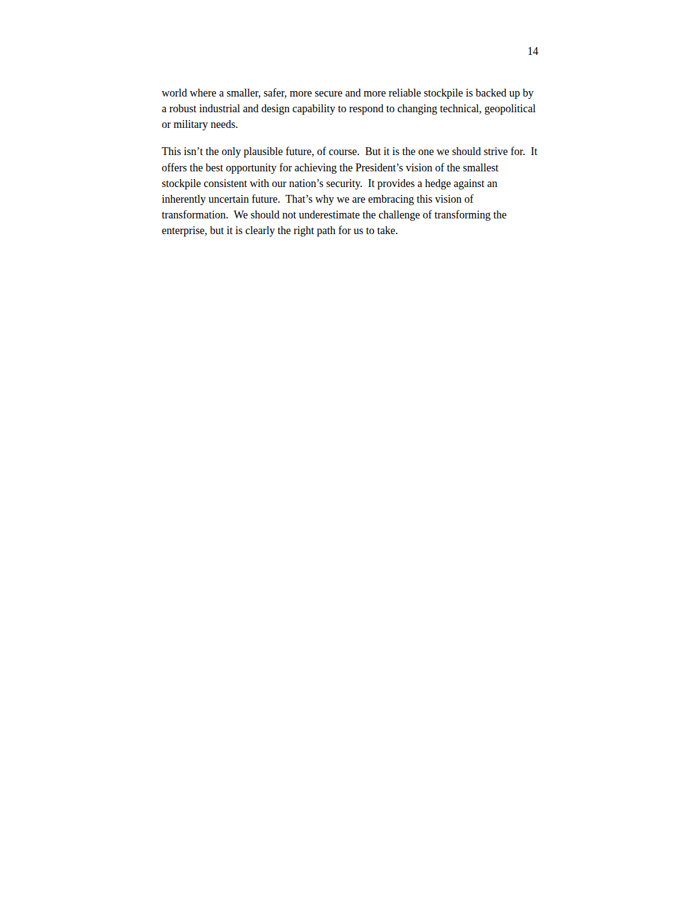14
world where a smaller, safer, more secure and more reliable stockpile is backed up by a robust industrial and design capability to respond to changing technical, geopolitical or military needs.
This isn’t the only plausible future, of course. But it is the one we should strive for. It offers the best opportunity for achieving the President’s vision of the smallest stockpile consistent with our nation’s security. It provides a hedge against an inherently uncertain future. That’s why we are embracing this vision of transformation. We should not underestimate the challenge of transforming the enterprise, but it is clearly the right path for us to take.